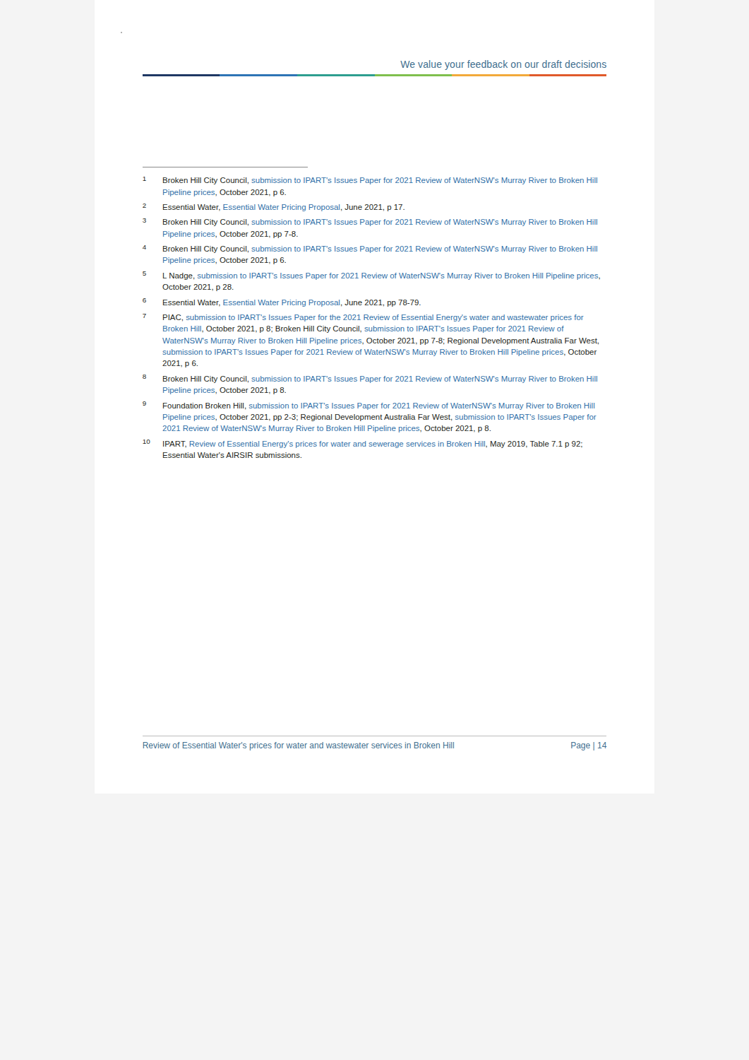We value your feedback on our draft decisions
Broken Hill City Council, submission to IPART's Issues Paper for 2021 Review of WaterNSW's Murray River to Broken Hill Pipeline prices, October 2021, p 6.
Essential Water, Essential Water Pricing Proposal, June 2021, p 17.
Broken Hill City Council, submission to IPART's Issues Paper for 2021 Review of WaterNSW's Murray River to Broken Hill Pipeline prices, October 2021, pp 7-8.
Broken Hill City Council, submission to IPART's Issues Paper for 2021 Review of WaterNSW's Murray River to Broken Hill Pipeline prices, October 2021, p 6.
L Nadge, submission to IPART's Issues Paper for 2021 Review of WaterNSW's Murray River to Broken Hill Pipeline prices, October 2021, p 28.
Essential Water, Essential Water Pricing Proposal, June 2021, pp 78-79.
PIAC, submission to IPART's Issues Paper for the 2021 Review of Essential Energy's water and wastewater prices for Broken Hill, October 2021, p 8; Broken Hill City Council, submission to IPART's Issues Paper for 2021 Review of WaterNSW's Murray River to Broken Hill Pipeline prices, October 2021, pp 7-8; Regional Development Australia Far West, submission to IPART's Issues Paper for 2021 Review of WaterNSW's Murray River to Broken Hill Pipeline prices, October 2021, p 6.
Broken Hill City Council, submission to IPART's Issues Paper for 2021 Review of WaterNSW's Murray River to Broken Hill Pipeline prices, October 2021, p 8.
Foundation Broken Hill, submission to IPART's Issues Paper for 2021 Review of WaterNSW's Murray River to Broken Hill Pipeline prices, October 2021, pp 2-3; Regional Development Australia Far West, submission to IPART's Issues Paper for 2021 Review of WaterNSW's Murray River to Broken Hill Pipeline prices, October 2021, p 8.
IPART, Review of Essential Energy's prices for water and sewerage services in Broken Hill, May 2019, Table 7.1 p 92; Essential Water's AIRSIR submissions.
Review of Essential Water's prices for water and wastewater services in Broken Hill
Page | 14